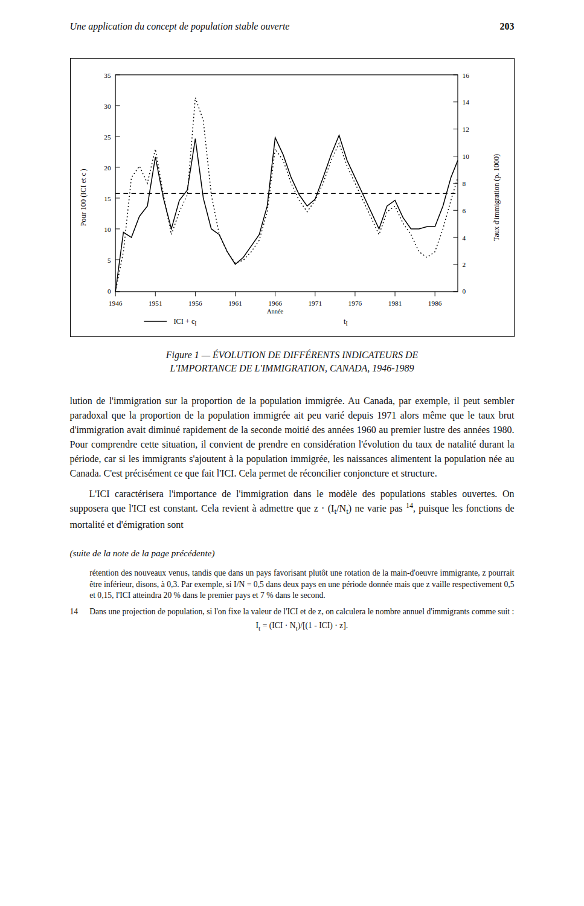Une application du concept de population stable ouverte 203
Pour 100 (ICI et c ) Taux d'immigration (p. 1000) 35 30 25 20 15 10 5 0 16 14 12 10 8 6 4 2 0 1946 1951 1956 1961 1966 1971 1976 1981 1986 Année ICI + cI tI
Figure 1 — ÉVOLUTION DE DIFFÉRENTS INDICATEURS DE
L'IMPORTANCE DE L'IMMIGRATION, CANADA, 1946-1989
lution de l'immigration sur la proportion de la population immigrée. Au Canada, par exemple, il peut sembler paradoxal que la proportion de la population immigrée ait peu varié depuis 1971 alors même que le taux brut d'immigration avait diminué rapidement de la seconde moitié des années 1960 au premier lustre des années 1980. Pour comprendre cette situation, il convient de prendre en considération l'évolution du taux de natalité durant la période, car si les immigrants s'ajoutent à la population immigrée, les naissances alimentent la population née au Canada. C'est précisément ce que fait l'ICI. Cela permet de réconcilier conjoncture et structure.
L'ICI caractérisera l'importance de l'immigration dans le modèle des populations stables ouvertes. On supposera que l'ICI est constant. Cela revient à admettre que z · (It/Nt) ne varie pas 14, puisque les fonctions de mortalité et d'émigration sont
(suite de la note de la page précédente)
rétention des nouveaux venus, tandis que dans un pays favorisant plutôt une rotation de la main-d'oeuvre immigrante, z pourrait être inférieur, disons, à 0,3. Par exemple, si I/N = 0,5 dans deux pays en une période donnée mais que z vaille respectivement 0,5 et 0,15, l'ICI atteindra 20 % dans le premier pays et 7 % dans le second.
14
Dans une projection de population, si l'on fixe la valeur de l'ICI et de z, on calculera le nombre annuel d'immigrants comme suit :
It = (ICI · Nt)/[(1 - ICI) · z].